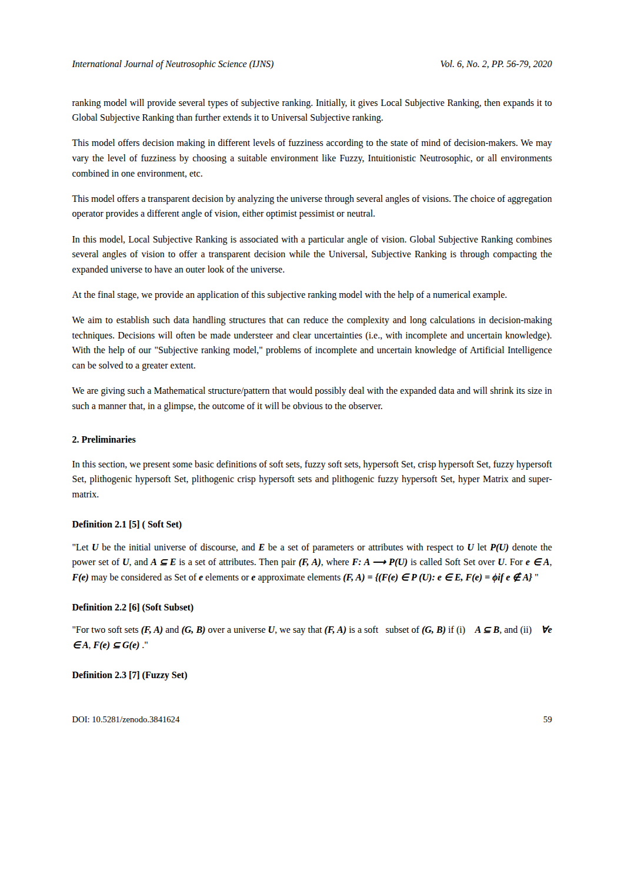International Journal of Neutrosophic Science (IJNS) Vol. 6, No. 2, PP. 56-79, 2020
ranking model will provide several types of subjective ranking. Initially, it gives Local Subjective Ranking, then expands it to Global Subjective Ranking than further extends it to Universal Subjective ranking.
This model offers decision making in different levels of fuzziness according to the state of mind of decision-makers. We may vary the level of fuzziness by choosing a suitable environment like Fuzzy, Intuitionistic Neutrosophic, or all environments combined in one environment, etc.
This model offers a transparent decision by analyzing the universe through several angles of visions. The choice of aggregation operator provides a different angle of vision, either optimist pessimist or neutral.
In this model, Local Subjective Ranking is associated with a particular angle of vision. Global Subjective Ranking combines several angles of vision to offer a transparent decision while the Universal, Subjective Ranking is through compacting the expanded universe to have an outer look of the universe.
At the final stage, we provide an application of this subjective ranking model with the help of a numerical example.
We aim to establish such data handling structures that can reduce the complexity and long calculations in decision-making techniques. Decisions will often be made understeer and clear uncertainties (i.e., with incomplete and uncertain knowledge). With the help of our "Subjective ranking model," problems of incomplete and uncertain knowledge of Artificial Intelligence can be solved to a greater extent.
We are giving such a Mathematical structure/pattern that would possibly deal with the expanded data and will shrink its size in such a manner that, in a glimpse, the outcome of it will be obvious to the observer.
2. Preliminaries
In this section, we present some basic definitions of soft sets, fuzzy soft sets, hypersoft Set, crisp hypersoft Set, fuzzy hypersoft Set, plithogenic hypersoft Set, plithogenic crisp hypersoft sets and plithogenic fuzzy hypersoft Set, hyper Matrix and super-matrix.
Definition 2.1 [5] ( Soft Set)
"Let U be the initial universe of discourse, and E be a set of parameters or attributes with respect to U let P(U) denote the power set of U, and A ⊆ E is a set of attributes. Then pair (F, A), where F: A ⟶ P(U) is called Soft Set over U. For e ∈ A, F(e) may be considered as Set of e elements or e approximate elements (F, A) = {(F(e) ∈ P (U): e ∈ E, F(e) = ϕif e ∉ A} "
Definition 2.2 [6] (Soft Subset)
"For two soft sets (F, A) and (G, B) over a universe U, we say that (F, A) is a soft subset of (G, B) if (i) A ⊆ B, and (ii) ∀e ∈ A, F(e) ⊆ G(e) ."
Definition 2.3 [7] (Fuzzy Set)
DOI: 10.5281/zenodo.3841624 59